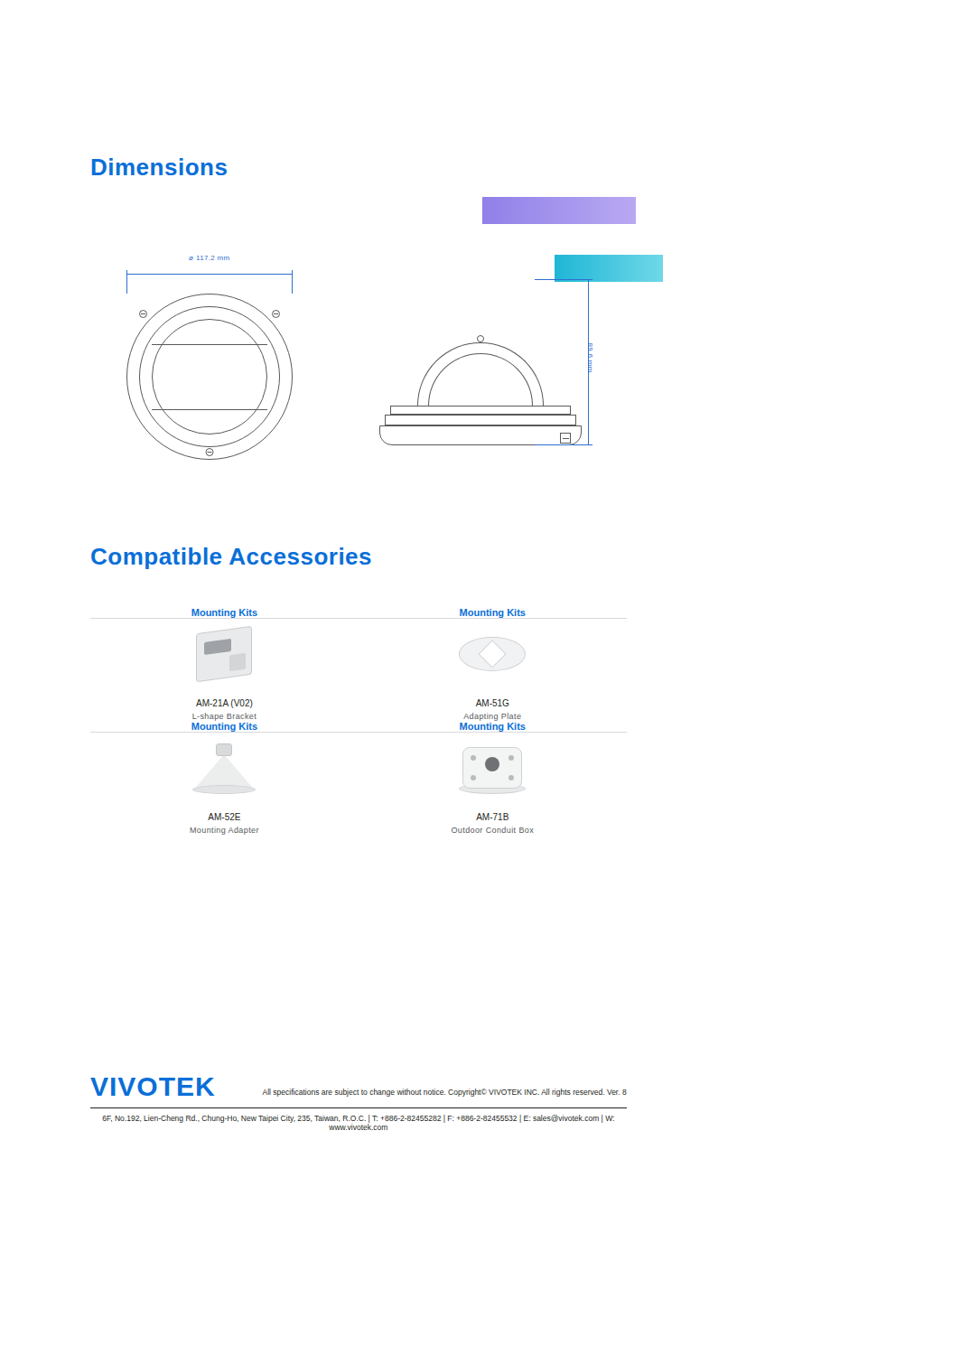Dimensions
⌀ 117.2 mm
89.6 mm
Compatible Accessories
| Mounting Kits | Mounting Kits |
| AM-21A (V02) L-shape Bracket | AM-51G Adapting Plate |
| Mounting Kits | Mounting Kits |
| AM-52E Mounting Adapter | AM-71B Outdoor Conduit Box |
VIVOTEK
All specifications are subject to change without notice. Copyright© VIVOTEK INC. All rights reserved. Ver. 8
6F, No.192, Lien-Cheng Rd., Chung-Ho, New Taipei City, 235, Taiwan, R.O.C. | T: +886-2-82455282 | F: +886-2-82455532 | E: sales@vivotek.com | W: www.vivotek.com